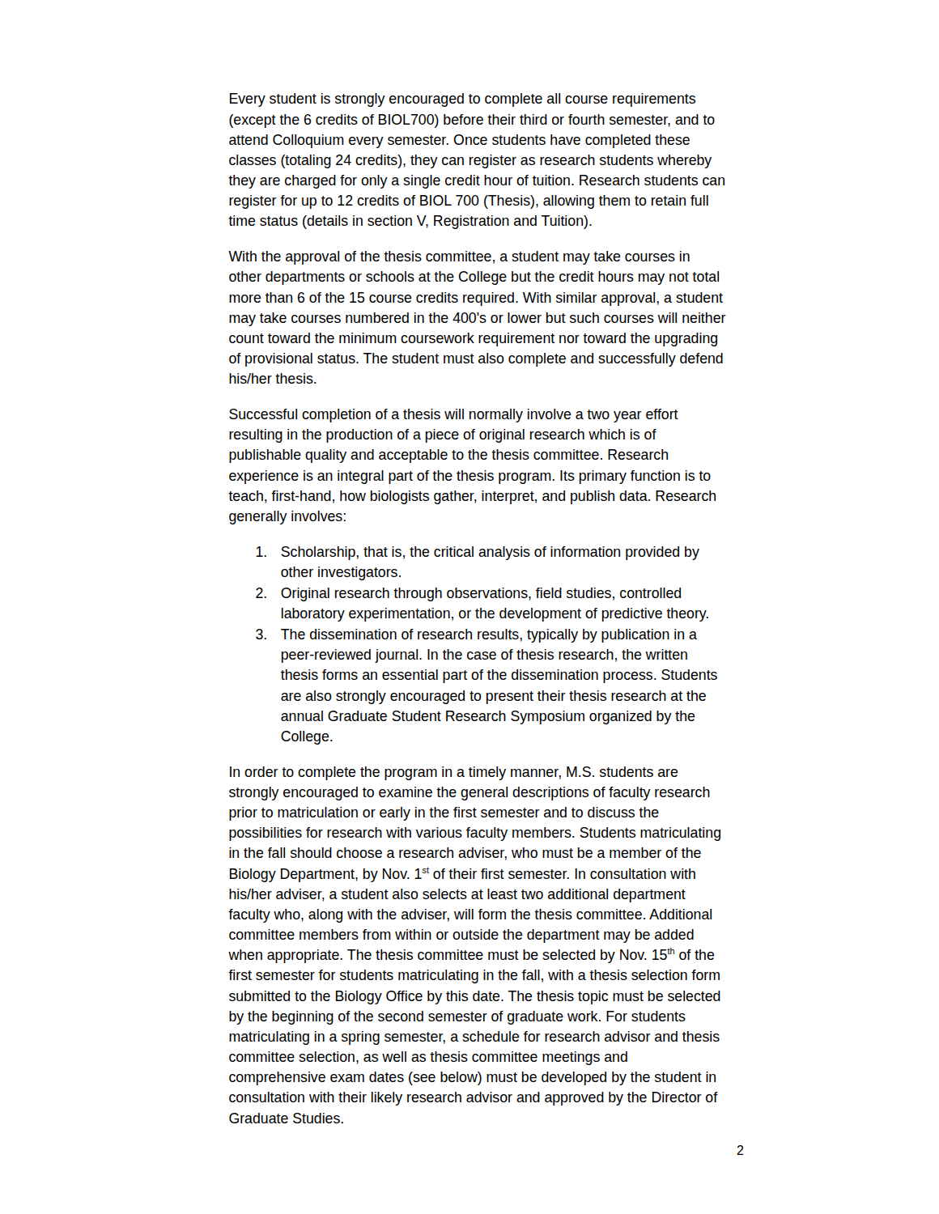Every student is strongly encouraged to complete all course requirements (except the 6 credits of BIOL700) before their third or fourth semester, and to attend Colloquium every semester. Once students have completed these classes (totaling 24 credits), they can register as research students whereby they are charged for only a single credit hour of tuition. Research students can register for up to 12 credits of BIOL 700 (Thesis), allowing them to retain full time status (details in section V, Registration and Tuition).
With the approval of the thesis committee, a student may take courses in other departments or schools at the College but the credit hours may not total more than 6 of the 15 course credits required. With similar approval, a student may take courses numbered in the 400's or lower but such courses will neither count toward the minimum coursework requirement nor toward the upgrading of provisional status. The student must also complete and successfully defend his/her thesis.
Successful completion of a thesis will normally involve a two year effort resulting in the production of a piece of original research which is of publishable quality and acceptable to the thesis committee. Research experience is an integral part of the thesis program. Its primary function is to teach, first-hand, how biologists gather, interpret, and publish data. Research generally involves:
Scholarship, that is, the critical analysis of information provided by other investigators.
Original research through observations, field studies, controlled laboratory experimentation, or the development of predictive theory.
The dissemination of research results, typically by publication in a peer-reviewed journal. In the case of thesis research, the written thesis forms an essential part of the dissemination process. Students are also strongly encouraged to present their thesis research at the annual Graduate Student Research Symposium organized by the College.
In order to complete the program in a timely manner, M.S. students are strongly encouraged to examine the general descriptions of faculty research prior to matriculation or early in the first semester and to discuss the possibilities for research with various faculty members. Students matriculating in the fall should choose a research adviser, who must be a member of the Biology Department, by Nov. 1st of their first semester. In consultation with his/her adviser, a student also selects at least two additional department faculty who, along with the adviser, will form the thesis committee. Additional committee members from within or outside the department may be added when appropriate. The thesis committee must be selected by Nov. 15th of the first semester for students matriculating in the fall, with a thesis selection form submitted to the Biology Office by this date. The thesis topic must be selected by the beginning of the second semester of graduate work. For students matriculating in a spring semester, a schedule for research advisor and thesis committee selection, as well as thesis committee meetings and comprehensive exam dates (see below) must be developed by the student in consultation with their likely research advisor and approved by the Director of Graduate Studies.
2